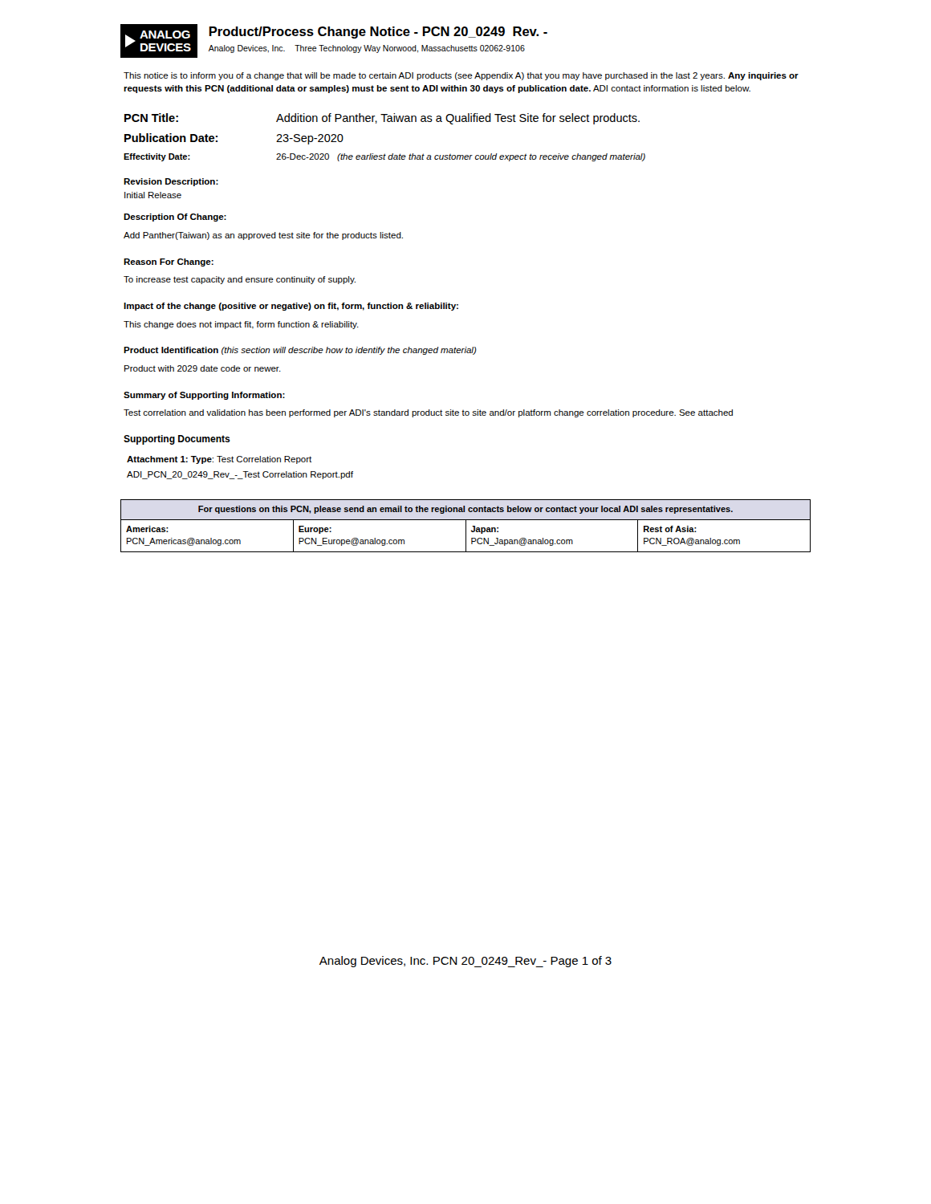ANALOG
DEVICES
Product/Process Change Notice - PCN 20_0249 Rev. -
Analog Devices, Inc. Three Technology Way Norwood, Massachusetts 02062-9106
This notice is to inform you of a change that will be made to certain ADI products (see Appendix A) that you may have purchased in the last 2 years. Any inquiries or requests with this PCN (additional data or samples) must be sent to ADI within 30 days of publication date. ADI contact information is listed below.
PCN Title:
Addition of Panther, Taiwan as a Qualified Test Site for select products.
Publication Date:
23-Sep-2020
Effectivity Date:
26-Dec-2020 (the earliest date that a customer could expect to receive changed material)
Revision Description:
Initial Release
Description Of Change:
Add Panther(Taiwan) as an approved test site for the products listed.
Reason For Change:
To increase test capacity and ensure continuity of supply.
Impact of the change (positive or negative) on fit, form, function & reliability:
This change does not impact fit, form function & reliability.
Product Identification (this section will describe how to identify the changed material)
Product with 2029 date code or newer.
Summary of Supporting Information:
Test correlation and validation has been performed per ADI's standard product site to site and/or platform change correlation procedure. See attached
Supporting Documents
Attachment 1: Type: Test Correlation Report
ADI_PCN_20_0249_Rev_-_Test Correlation Report.pdf
| For questions on this PCN, please send an email to the regional contacts below or contact your local ADI sales representatives. |
| --- |
| Americas: PCN_Americas@analog.com | Europe: PCN_Europe@analog.com | Japan: PCN_Japan@analog.com | Rest of Asia: PCN_ROA@analog.com |
Analog Devices, Inc. PCN 20_0249_Rev_- Page 1 of 3